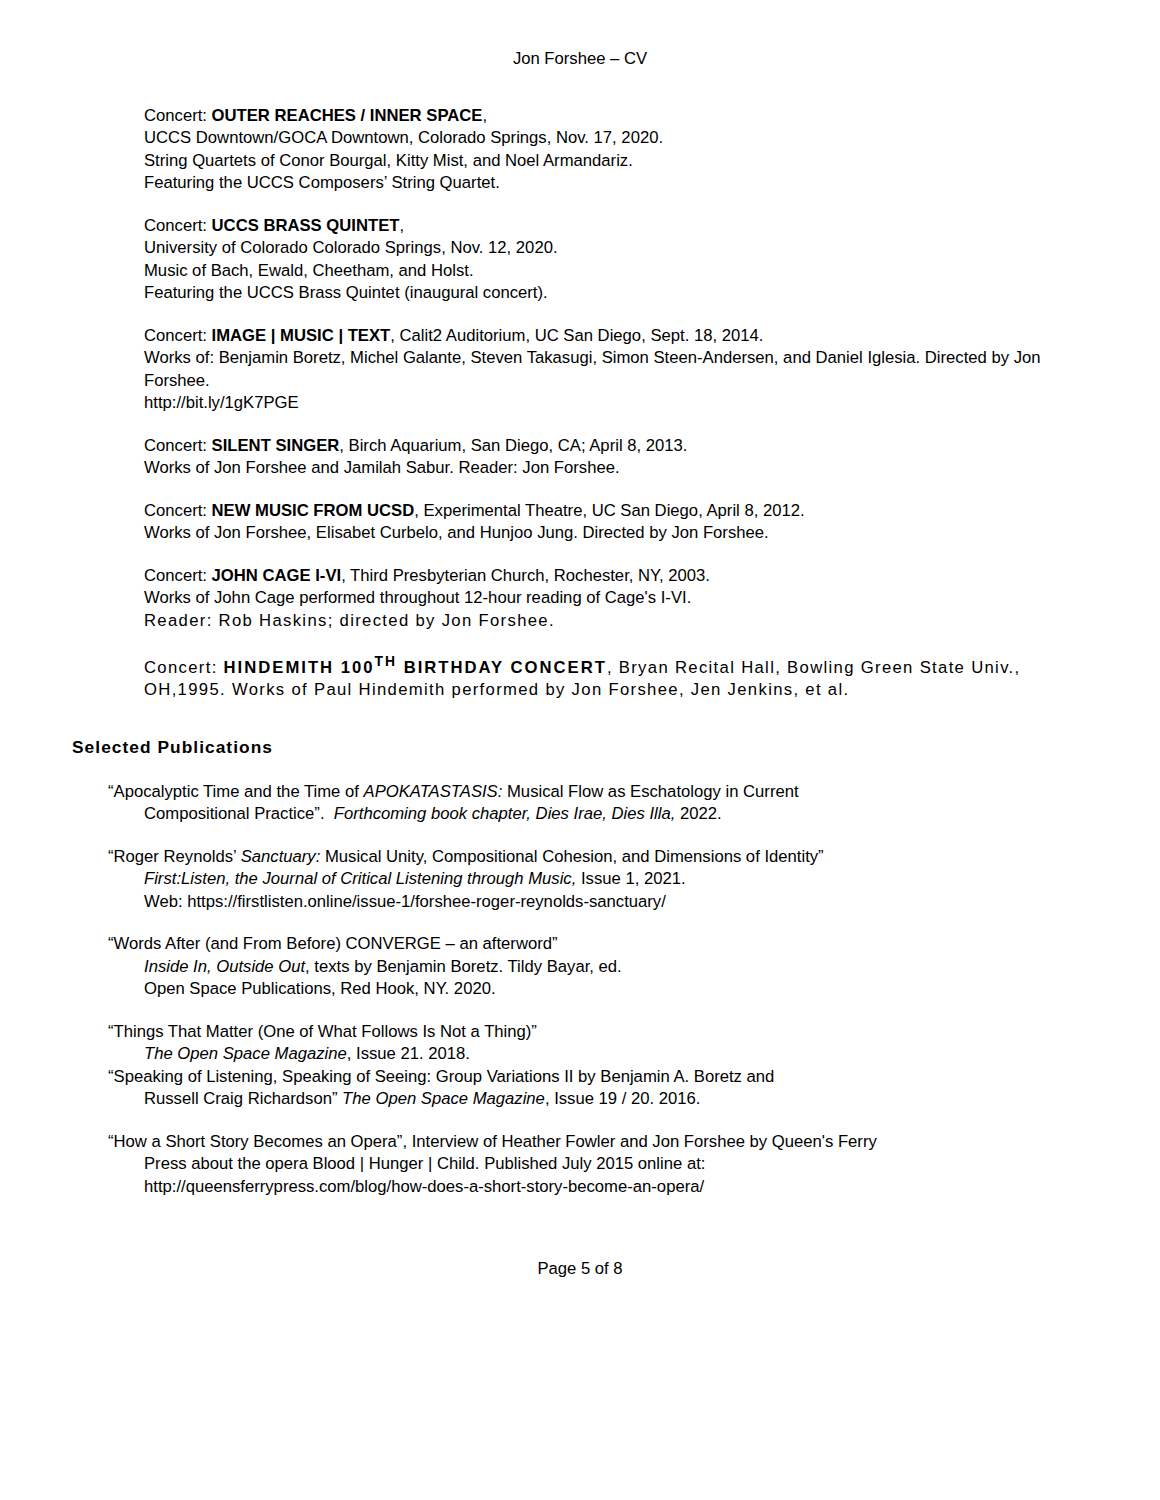Jon Forshee – CV
Concert: OUTER REACHES / INNER SPACE,
UCCS Downtown/GOCA Downtown, Colorado Springs, Nov. 17, 2020.
String Quartets of Conor Bourgal, Kitty Mist, and Noel Armandariz.
Featuring the UCCS Composers’ String Quartet.
Concert: UCCS BRASS QUINTET,
University of Colorado Colorado Springs, Nov. 12, 2020.
Music of Bach, Ewald, Cheetham, and Holst.
Featuring the UCCS Brass Quintet (inaugural concert).
Concert: IMAGE | MUSIC | TEXT, Calit2 Auditorium, UC San Diego, Sept. 18, 2014.
Works of: Benjamin Boretz, Michel Galante, Steven Takasugi, Simon Steen-Andersen, and Daniel Iglesia. Directed by Jon Forshee.
http://bit.ly/1gK7PGE
Concert: SILENT SINGER, Birch Aquarium, San Diego, CA; April 8, 2013.
Works of Jon Forshee and Jamilah Sabur. Reader: Jon Forshee.
Concert: NEW MUSIC FROM UCSD, Experimental Theatre, UC San Diego, April 8, 2012.
Works of Jon Forshee, Elisabet Curbelo, and Hunjoo Jung. Directed by Jon Forshee.
Concert: JOHN CAGE I-VI, Third Presbyterian Church, Rochester, NY, 2003.
Works of John Cage performed throughout 12-hour reading of Cage's I-VI.
Reader: Rob Haskins; directed by Jon Forshee.
Concert: HINDEMITH 100TH BIRTHDAY CONCERT, Bryan Recital Hall, Bowling Green State Univ., OH,1995. Works of Paul Hindemith performed by Jon Forshee, Jen Jenkins, et al.
Selected Publications
“Apocalyptic Time and the Time of APOKATASTASIS: Musical Flow as Eschatology in Current
Compositional Practice”. Forthcoming book chapter, Dies Irae, Dies Illa, 2022.
“Roger Reynolds’ Sanctuary: Musical Unity, Compositional Cohesion, and Dimensions of Identity”
First:Listen, the Journal of Critical Listening through Music, Issue 1, 2021.
Web: https://firstlisten.online/issue-1/forshee-roger-reynolds-sanctuary/
“Words After (and From Before) CONVERGE – an afterword”
Inside In, Outside Out, texts by Benjamin Boretz. Tildy Bayar, ed.
Open Space Publications, Red Hook, NY. 2020.
“Things That Matter (One of What Follows Is Not a Thing)”
The Open Space Magazine, Issue 21. 2018.
“Speaking of Listening, Speaking of Seeing: Group Variations II by Benjamin A. Boretz and
Russell Craig Richardson” The Open Space Magazine, Issue 19 / 20. 2016.
“How a Short Story Becomes an Opera”, Interview of Heather Fowler and Jon Forshee by Queen's Ferry
Press about the opera Blood | Hunger | Child. Published July 2015 online at:
http://queensferrypress.com/blog/how-does-a-short-story-become-an-opera/
Page 5 of 8